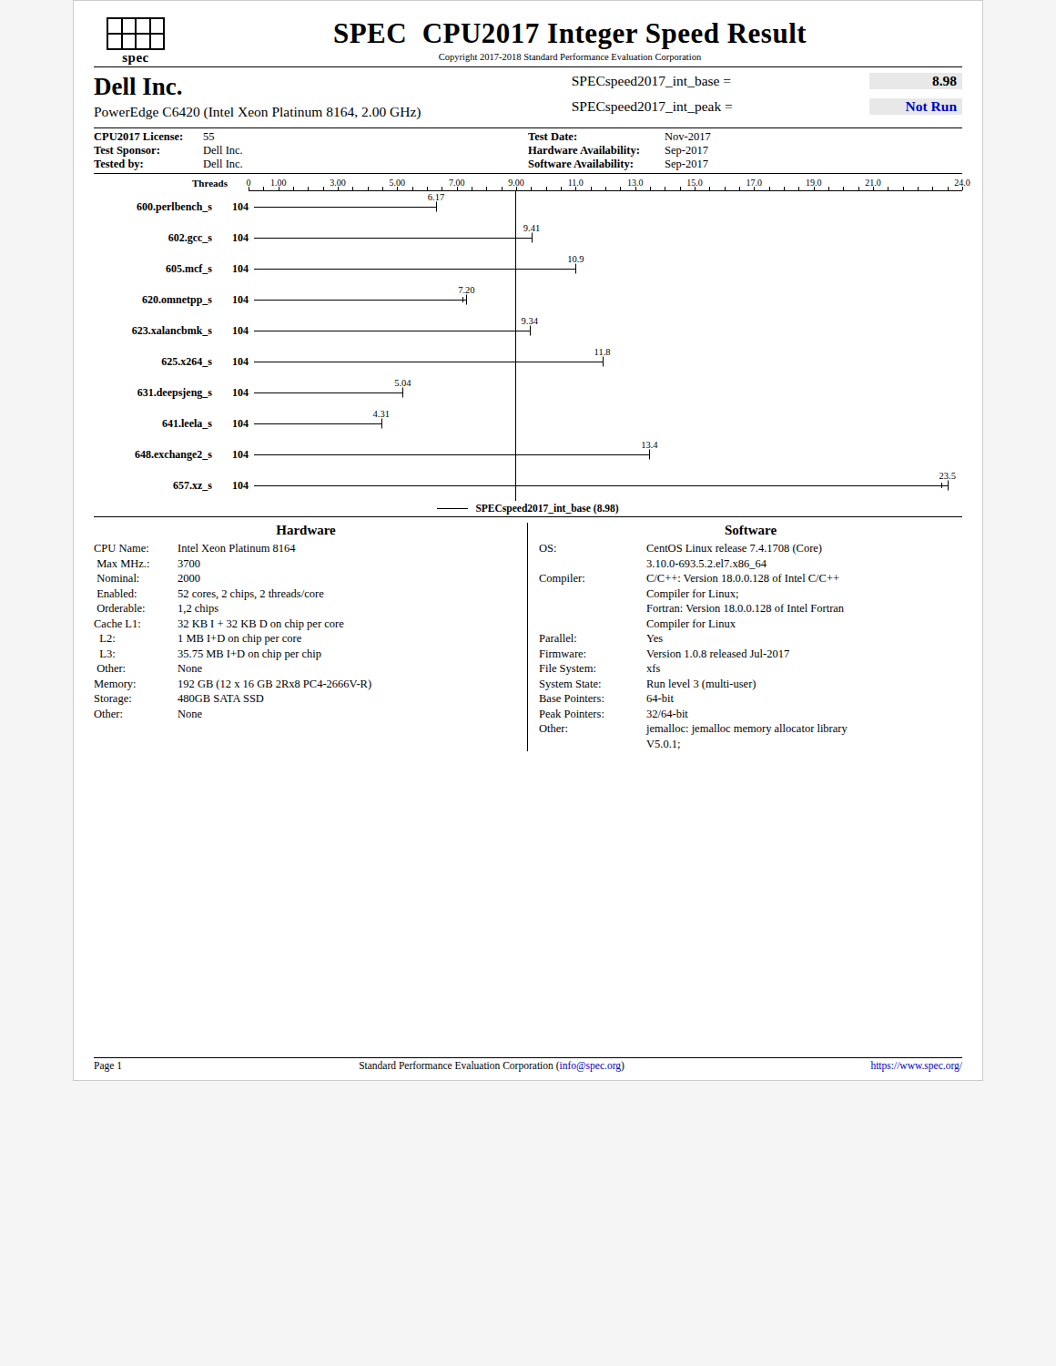spec
SPEC CPU2017 Integer Speed Result
Copyright 2017-2018 Standard Performance Evaluation Corporation
Dell Inc.
PowerEdge C6420 (Intel Xeon Platinum 8164, 2.00 GHz)
SPECspeed2017_int_base = 8.98
SPECspeed2017_int_peak = Not Run
CPU2017 License:
55
Test Sponsor:
Dell Inc.
Tested by:
Dell Inc.
Test Date:
Nov-2017
Hardware Availability:
Sep-2017
Software Availability:
Sep-2017
Threads
0 1.00 3.00 5.00 7.00 9.00 11.0 13.0 15.0 17.0 19.0 21.0 24.0
600.perlbench_s
104
6.17
602.gcc_s
104
9.41
605.mcf_s
104
10.9
620.omnetpp_s
104
7.20
623.xalancbmk_s
104
9.34
625.x264_s
104
11.8
631.deepsjeng_s
104
5.04
641.leela_s
104
4.31
648.exchange2_s
104
13.4
657.xz_s
104
23.5
SPECspeed2017_int_base (8.98)
Hardware
CPU Name:
Intel Xeon Platinum 8164
Max MHz.:
3700
Nominal:
2000
Enabled:
52 cores, 2 chips, 2 threads/core
Orderable:
1,2 chips
Cache L1:
32 KB I + 32 KB D on chip per core
L2:
1 MB I+D on chip per core
L3:
35.75 MB I+D on chip per chip
Other:
None
Memory:
192 GB (12 x 16 GB 2Rx8 PC4-2666V-R)
Storage:
480GB SATA SSD
Other:
None
Software
OS:
CentOS Linux release 7.4.1708 (Core)
3.10.0-693.5.2.el7.x86_64
Compiler:
C/C++: Version 18.0.0.128 of Intel C/C++
Compiler for Linux;
Fortran: Version 18.0.0.128 of Intel Fortran
Compiler for Linux
Parallel:
Yes
Firmware:
Version 1.0.8 released Jul-2017
File System:
xfs
System State:
Run level 3 (multi-user)
Base Pointers:
64-bit
Peak Pointers:
32/64-bit
Other:
jemalloc: jemalloc memory allocator library
V5.0.1;
Page 1
Standard Performance Evaluation Corporation (info@spec.org)
https://www.spec.org/